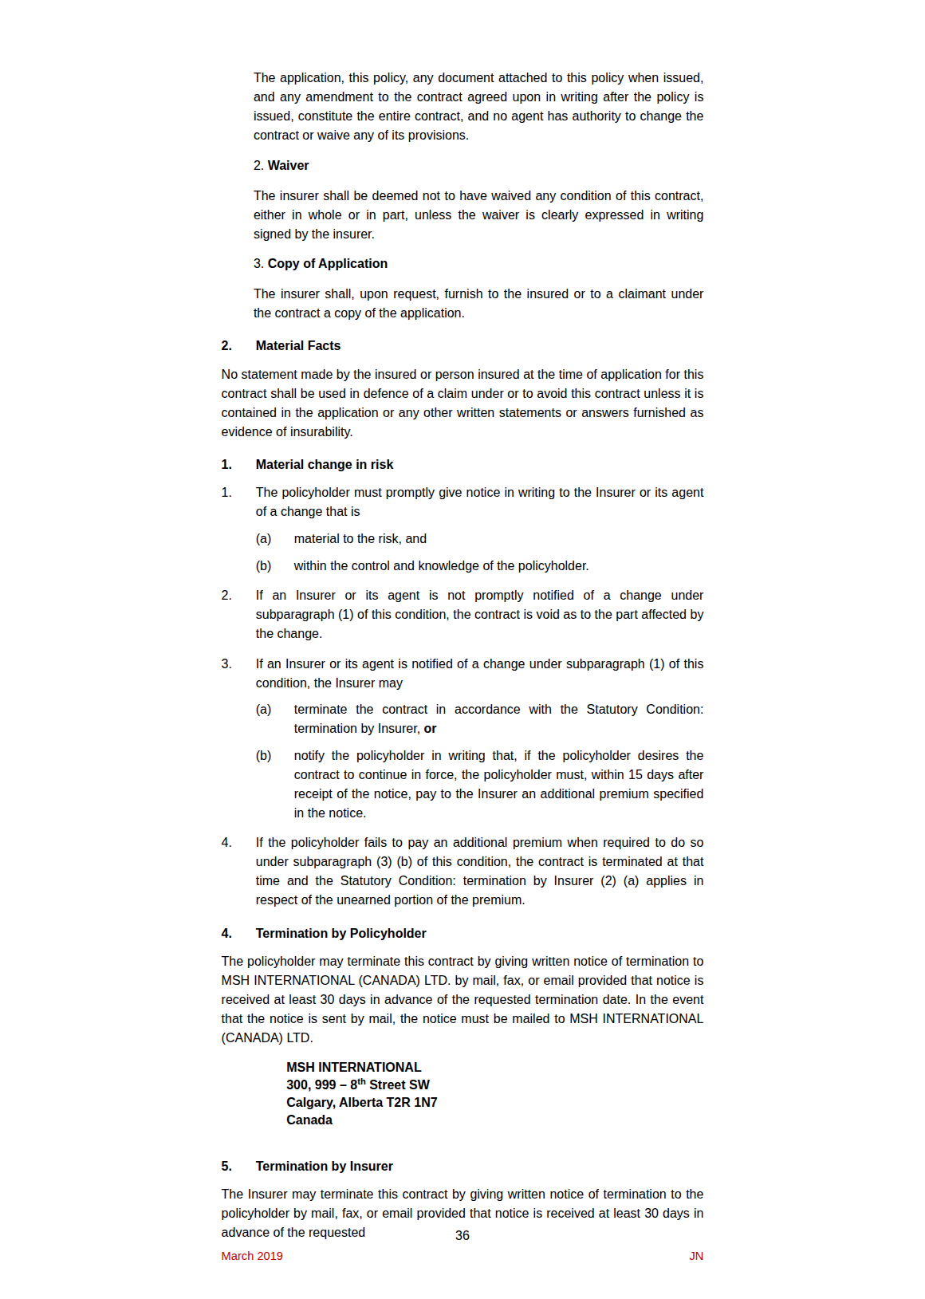The application, this policy, any document attached to this policy when issued, and any amendment to the contract agreed upon in writing after the policy is issued, constitute the entire contract, and no agent has authority to change the contract or waive any of its provisions.
2. Waiver
The insurer shall be deemed not to have waived any condition of this contract, either in whole or in part, unless the waiver is clearly expressed in writing signed by the insurer.
3. Copy of Application
The insurer shall, upon request, furnish to the insured or to a claimant under the contract a copy of the application.
2. Material Facts
No statement made by the insured or person insured at the time of application for this contract shall be used in defence of a claim under or to avoid this contract unless it is contained in the application or any other written statements or answers furnished as evidence of insurability.
1. Material change in risk
1. The policyholder must promptly give notice in writing to the Insurer or its agent of a change that is
(a) material to the risk, and
(b) within the control and knowledge of the policyholder.
2. If an Insurer or its agent is not promptly notified of a change under subparagraph (1) of this condition, the contract is void as to the part affected by the change.
3. If an Insurer or its agent is notified of a change under subparagraph (1) of this condition, the Insurer may
(a) terminate the contract in accordance with the Statutory Condition: termination by Insurer, or
(b) notify the policyholder in writing that, if the policyholder desires the contract to continue in force, the policyholder must, within 15 days after receipt of the notice, pay to the Insurer an additional premium specified in the notice.
4. If the policyholder fails to pay an additional premium when required to do so under subparagraph (3) (b) of this condition, the contract is terminated at that time and the Statutory Condition: termination by Insurer (2) (a) applies in respect of the unearned portion of the premium.
4. Termination by Policyholder
The policyholder may terminate this contract by giving written notice of termination to MSH INTERNATIONAL (CANADA) LTD. by mail, fax, or email provided that notice is received at least 30 days in advance of the requested termination date. In the event that the notice is sent by mail, the notice must be mailed to MSH INTERNATIONAL (CANADA) LTD.
MSH INTERNATIONAL
300, 999 – 8th Street SW
Calgary, Alberta T2R 1N7
Canada
5. Termination by Insurer
The Insurer may terminate this contract by giving written notice of termination to the policyholder by mail, fax, or email provided that notice is received at least 30 days in advance of the requested
36
March 2019 JN